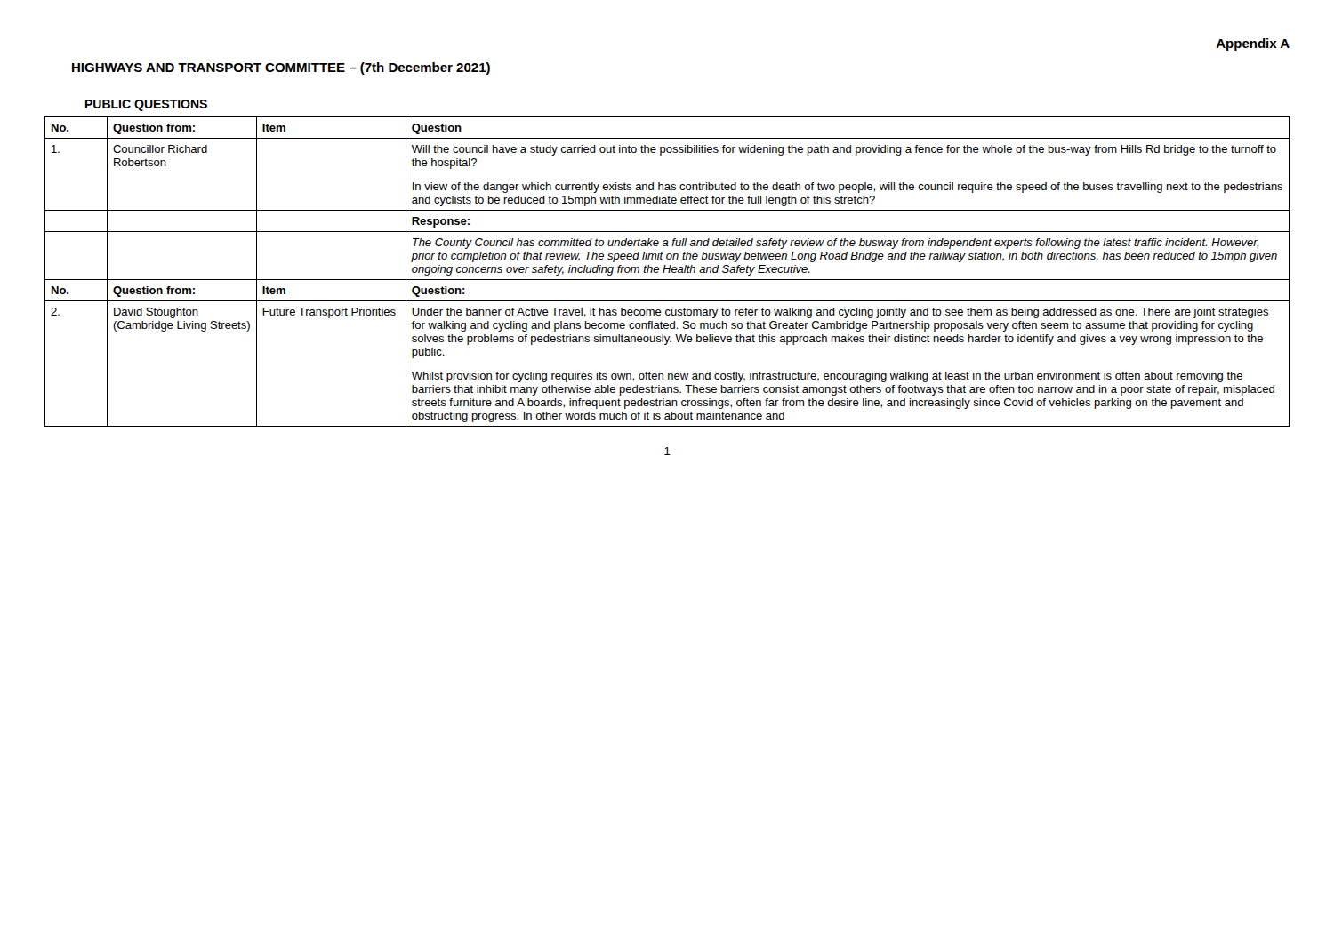Appendix A
HIGHWAYS AND TRANSPORT COMMITTEE – (7th December 2021)
PUBLIC QUESTIONS
| No. | Question from: | Item | Question |
| --- | --- | --- | --- |
| 1. | Councillor Richard Robertson | | Will the council have a study carried out into the possibilities for widening the path and providing a fence for the whole of the bus-way from Hills Rd bridge to the turnoff to the hospital? In view of the danger which currently exists and has contributed to the death of two people, will the council require the speed of the buses travelling next to the pedestrians and cyclists to be reduced to 15mph with immediate effect for the full length of this stretch? |
| | | | Response: |
| | | | The County Council has committed to undertake a full and detailed safety review of the busway from independent experts following the latest traffic incident. However, prior to completion of that review, The speed limit on the busway between Long Road Bridge and the railway station, in both directions, has been reduced to 15mph given ongoing concerns over safety, including from the Health and Safety Executive. |
| No. | Question from: | Item | Question: |
| 2. | David Stoughton (Cambridge Living Streets) | Future Transport Priorities | Under the banner of Active Travel, it has become customary to refer to walking and cycling jointly and to see them as being addressed as one. There are joint strategies for walking and cycling and plans become conflated. So much so that Greater Cambridge Partnership proposals very often seem to assume that providing for cycling solves the problems of pedestrians simultaneously. We believe that this approach makes their distinct needs harder to identify and gives a vey wrong impression to the public. Whilst provision for cycling requires its own, often new and costly, infrastructure, encouraging walking at least in the urban environment is often about removing the barriers that inhibit many otherwise able pedestrians. These barriers consist amongst others of footways that are often too narrow and in a poor state of repair, misplaced streets furniture and A boards, infrequent pedestrian crossings, often far from the desire line, and increasingly since Covid of vehicles parking on the pavement and obstructing progress. In other words much of it is about maintenance and |
1